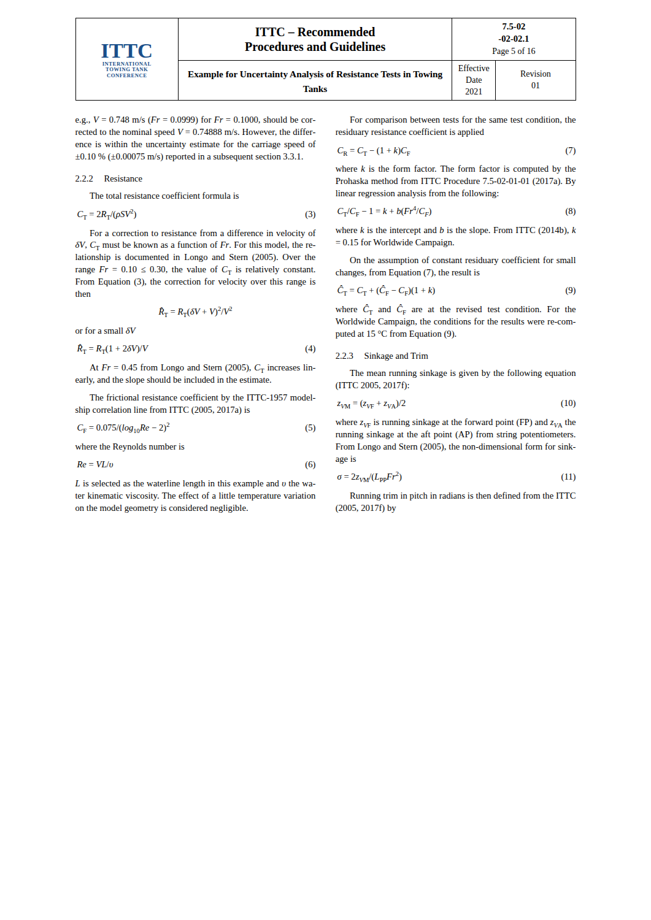| ITTC INTERNATIONAL TOWING TANK CONFERENCE | ITTC – Recommended Procedures and Guidelines | 7.5-02 -02-02.1 Page 5 of 16 |
| Example for Uncertainty Analysis of Resistance Tests in Towing Tanks | Effective Date 2021 | Revision 01 |
e.g., V = 0.748 m/s (Fr = 0.0999) for Fr = 0.1000, should be corrected to the nominal speed V = 0.74888 m/s. However, the difference is within the uncertainty estimate for the carriage speed of ±0.10 % (±0.00075 m/s) reported in a subsequent section 3.3.1.
2.2.2 Resistance
The total resistance coefficient formula is
CT = 2RT/(ρSV2) (3)
For a correction to resistance from a difference in velocity of δV, CT must be known as a function of Fr. For this model, the relationship is documented in Longo and Stern (2005). Over the range Fr = 0.10 ≤ 0.30, the value of CT is relatively constant. From Equation (3), the correction for velocity over this range is then
R̂T = RT(δV + V)2/V2
or for a small δV
R̂T = RT(1 + 2δV)/V (4)
At Fr = 0.45 from Longo and Stern (2005), CT increases linearly, and the slope should be included in the estimate.
The frictional resistance coefficient by the ITTC-1957 model-ship correlation line from ITTC (2005, 2017a) is
CF = 0.075/(log10Re − 2)2 (5)
where the Reynolds number is
Re = VL/υ (6)
L is selected as the waterline length in this example and υ the water kinematic viscosity. The effect of a little temperature variation on the model geometry is considered negligible.
For comparison between tests for the same test condition, the residuary resistance coefficient is applied
CR = CT − (1 + k)CF (7)
where k is the form factor. The form factor is computed by the Prohaska method from ITTC Procedure 7.5-02-01-01 (2017a). By linear regression analysis from the following:
CT/CF − 1 = k + b(Fr4/CF) (8)
where k is the intercept and b is the slope. From ITTC (2014b), k = 0.15 for Worldwide Campaign.
On the assumption of constant residuary coefficient for small changes, from Equation (7), the result is
ĈT = CT + (ĈF − CF)(1 + k) (9)
where ĈT and ĈF are at the revised test condition. For the Worldwide Campaign, the conditions for the results were re-computed at 15 °C from Equation (9).
2.2.3 Sinkage and Trim
The mean running sinkage is given by the following equation (ITTC 2005, 2017f):
zVM = (zVF + zVA)/2 (10)
where zVF is running sinkage at the forward point (FP) and zVA the running sinkage at the aft point (AP) from string potentiometers. From Longo and Stern (2005), the non-dimensional form for sinkage is
σ = 2zVM/(LPPFr2) (11)
Running trim in pitch in radians is then defined from the ITTC (2005, 2017f) by